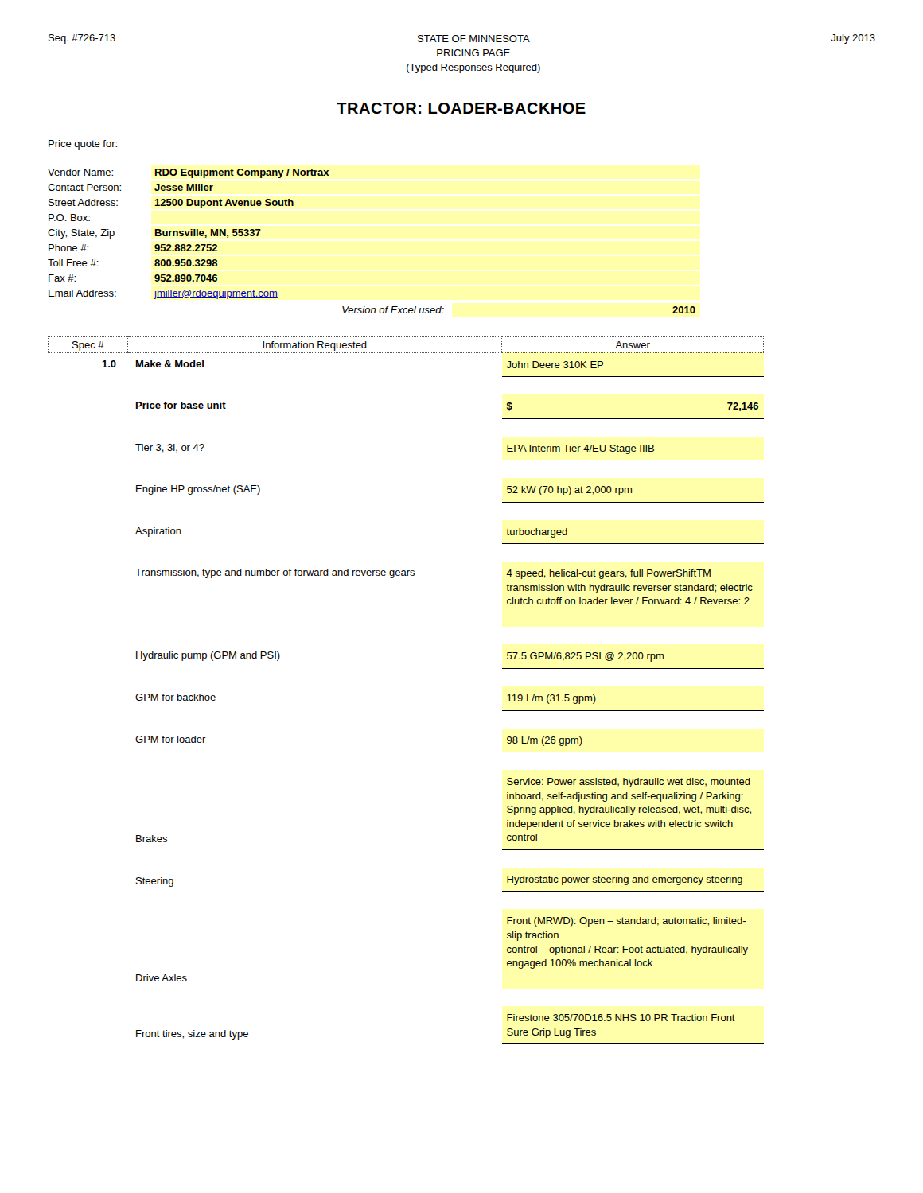Seq. #726-713
STATE OF MINNESOTA
PRICING PAGE
(Typed Responses Required)
July 2013
TRACTOR: LOADER-BACKHOE
Price quote for:
Vendor Name:
RDO Equipment Company / Nortrax
Contact Person:
Jesse Miller
Street Address:
12500 Dupont Avenue South
P.O. Box:
City, State, Zip
Burnsville, MN, 55337
Phone #:
952.882.2752
Toll Free #:
800.950.3298
Fax #:
952.890.7046
Email Address:
jmiller@rdoequipment.com
Version of Excel used:
2010
| Spec # | Information Requested | Answer |
| --- | --- | --- |
| 1.0 | Make & Model | John Deere 310K EP |
| | Price for base unit | $ 72,146 |
| | Tier 3, 3i, or 4? | EPA Interim Tier 4/EU Stage IIIB |
| | Engine HP gross/net (SAE) | 52 kW (70 hp) at 2,000 rpm |
| | Aspiration | turbocharged |
| | Transmission, type and number of forward and reverse gears | 4 speed, helical-cut gears, full PowerShiftTM transmission with hydraulic reverser standard; electric clutch cutoff on loader lever / Forward: 4 / Reverse: 2 |
| | Hydraulic pump (GPM and PSI) | 57.5 GPM/6,825 PSI @ 2,200 rpm |
| | GPM for backhoe | 119 L/m (31.5 gpm) |
| | GPM for loader | 98 L/m (26 gpm) |
| | Brakes | Service: Power assisted, hydraulic wet disc, mounted inboard, self-adjusting and self-equalizing / Parking: Spring applied, hydraulically released, wet, multi-disc, independent of service brakes with electric switch control |
| | Steering | Hydrostatic power steering and emergency steering |
| | Drive Axles | Front (MRWD): Open – standard; automatic, limited-slip traction control – optional / Rear: Foot actuated, hydraulically engaged 100% mechanical lock |
| | Front tires, size and type | Firestone 305/70D16.5 NHS 10 PR Traction Front Sure Grip Lug Tires |